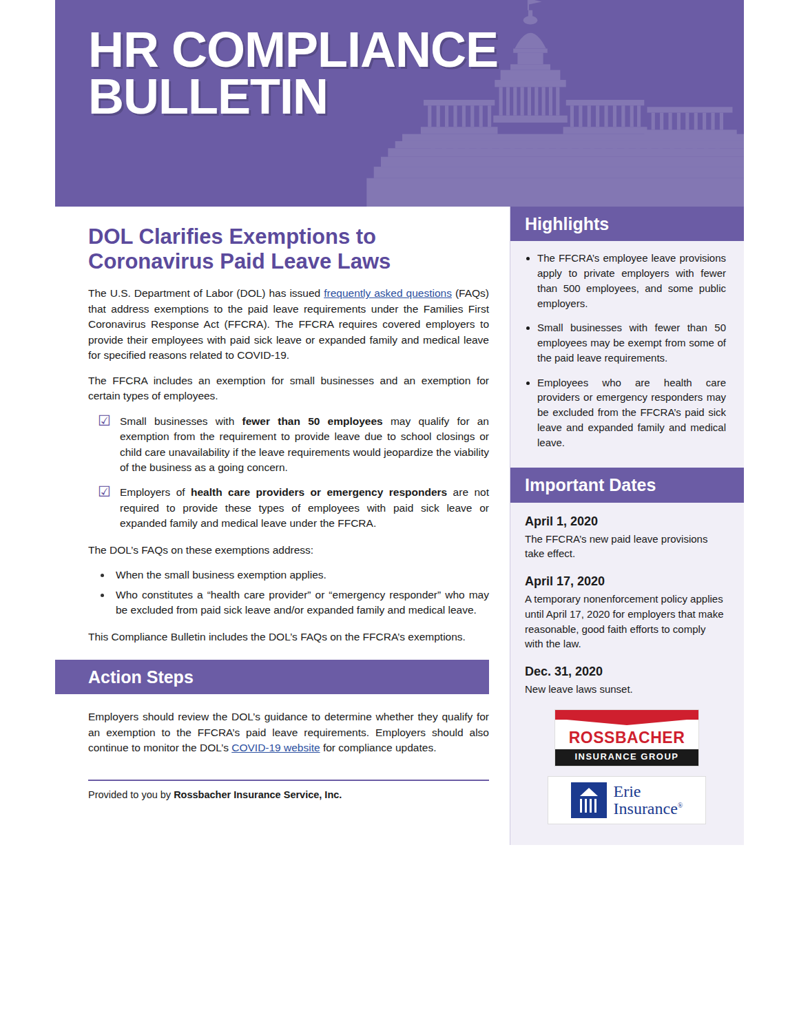HR Compliance
Bulletin
DOL Clarifies Exemptions to Coronavirus Paid Leave Laws
The U.S. Department of Labor (DOL) has issued frequently asked questions (FAQs) that address exemptions to the paid leave requirements under the Families First Coronavirus Response Act (FFCRA). The FFCRA requires covered employers to provide their employees with paid sick leave or expanded family and medical leave for specified reasons related to COVID-19.
The FFCRA includes an exemption for small businesses and an exemption for certain types of employees.
Small businesses with fewer than 50 employees may qualify for an exemption from the requirement to provide leave due to school closings or child care unavailability if the leave requirements would jeopardize the viability of the business as a going concern.
Employers of health care providers or emergency responders are not required to provide these types of employees with paid sick leave or expanded family and medical leave under the FFCRA.
The DOL’s FAQs on these exemptions address:
When the small business exemption applies.
Who constitutes a “health care provider” or “emergency responder” who may be excluded from paid sick leave and/or expanded family and medical leave.
This Compliance Bulletin includes the DOL’s FAQs on the FFCRA’s exemptions.
Action Steps
Employers should review the DOL’s guidance to determine whether they qualify for an exemption to the FFCRA’s paid leave requirements. Employers should also continue to monitor the DOL’s COVID-19 website for compliance updates.
Provided to you by Rossbacher Insurance Service, Inc.
Highlights
The FFCRA’s employee leave provisions apply to private employers with fewer than 500 employees, and some public employers.
Small businesses with fewer than 50 employees may be exempt from some of the paid leave requirements.
Employees who are health care providers or emergency responders may be excluded from the FFCRA’s paid sick leave and expanded family and medical leave.
Important Dates
April 1, 2020
The FFCRA’s new paid leave provisions take effect.
April 17, 2020
A temporary nonenforcement policy applies until April 17, 2020 for employers that make reasonable, good faith efforts to comply with the law.
Dec. 31, 2020
New leave laws sunset.
ROSSBACHER
INSURANCE GROUP
Erie
Insurance®